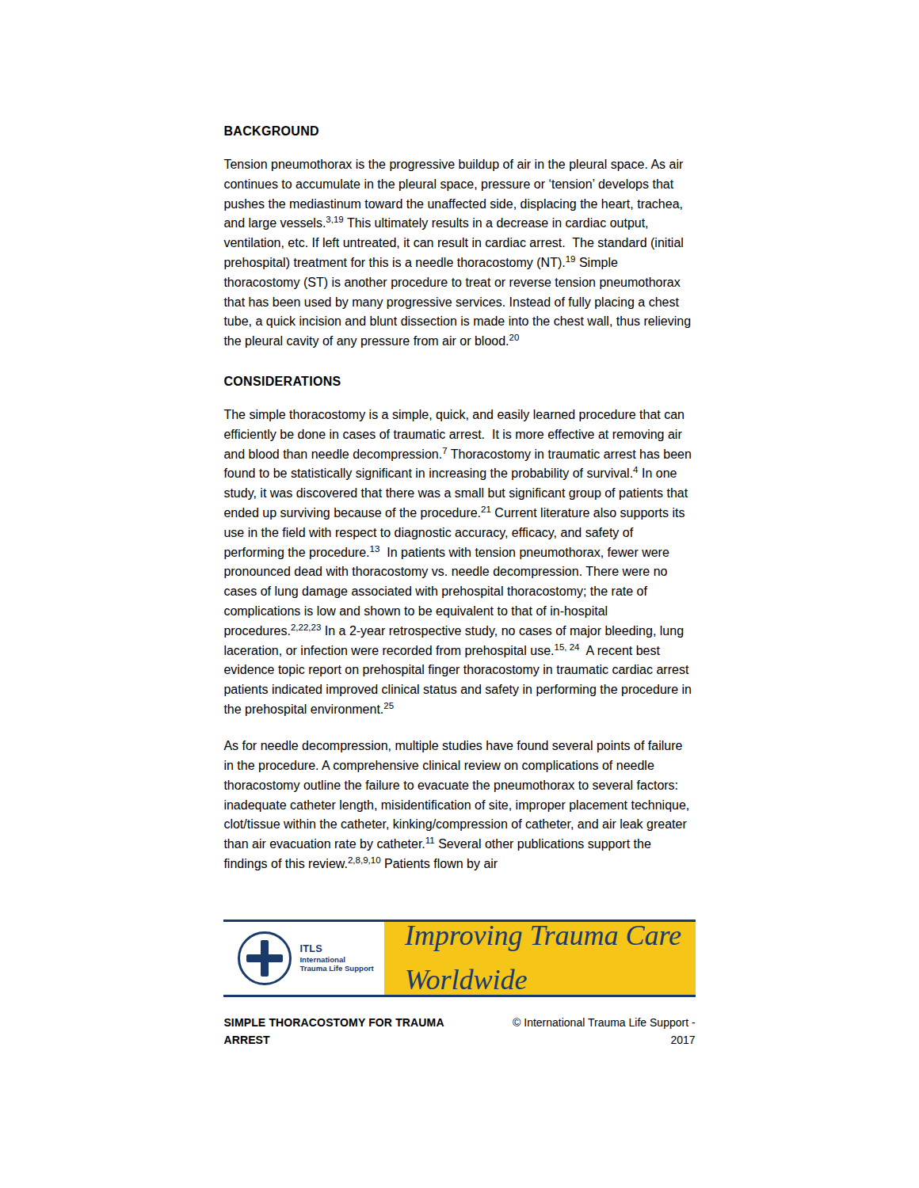BACKGROUND
Tension pneumothorax is the progressive buildup of air in the pleural space. As air continues to accumulate in the pleural space, pressure or ‘tension’ develops that pushes the mediastinum toward the unaffected side, displacing the heart, trachea, and large vessels.3,19 This ultimately results in a decrease in cardiac output, ventilation, etc. If left untreated, it can result in cardiac arrest. The standard (initial prehospital) treatment for this is a needle thoracostomy (NT).19 Simple thoracostomy (ST) is another procedure to treat or reverse tension pneumothorax that has been used by many progressive services. Instead of fully placing a chest tube, a quick incision and blunt dissection is made into the chest wall, thus relieving the pleural cavity of any pressure from air or blood.20
CONSIDERATIONS
The simple thoracostomy is a simple, quick, and easily learned procedure that can efficiently be done in cases of traumatic arrest. It is more effective at removing air and blood than needle decompression.7 Thoracostomy in traumatic arrest has been found to be statistically significant in increasing the probability of survival.4 In one study, it was discovered that there was a small but significant group of patients that ended up surviving because of the procedure.21 Current literature also supports its use in the field with respect to diagnostic accuracy, efficacy, and safety of performing the procedure.13 In patients with tension pneumothorax, fewer were pronounced dead with thoracostomy vs. needle decompression. There were no cases of lung damage associated with prehospital thoracostomy; the rate of complications is low and shown to be equivalent to that of in-hospital procedures.2,22,23 In a 2-year retrospective study, no cases of major bleeding, lung laceration, or infection were recorded from prehospital use.15, 24 A recent best evidence topic report on prehospital finger thoracostomy in traumatic cardiac arrest patients indicated improved clinical status and safety in performing the procedure in the prehospital environment.25
As for needle decompression, multiple studies have found several points of failure in the procedure. A comprehensive clinical review on complications of needle thoracostomy outline the failure to evacuate the pneumothorax to several factors: inadequate catheter length, misidentification of site, improper placement technique, clot/tissue within the catheter, kinking/compression of catheter, and air leak greater than air evacuation rate by catheter.11 Several other publications support the findings of this review.2,8,9,10 Patients flown by air
ITLS International
Trauma Life Support
Improving Trauma Care Worldwide
SIMPLE THORACOSTOMY FOR TRAUMA ARREST
© International Trauma Life Support - 2017